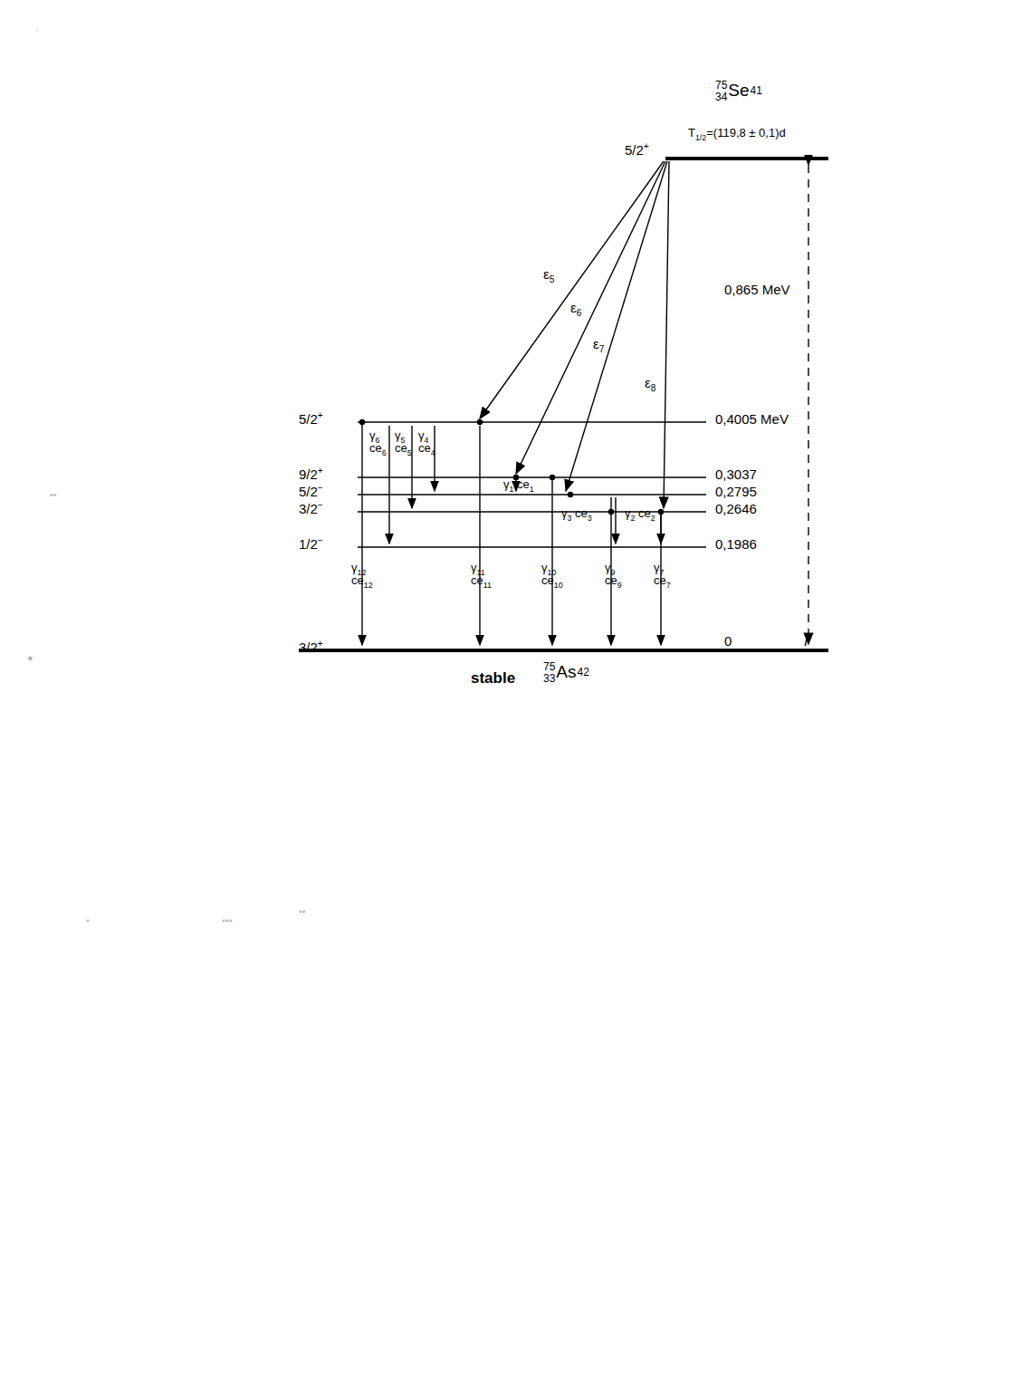75
34 Se 41
T1/2=(119,8 ± 0,1)d
5/2+
0,865 MeV
ε5
ε6
ε7
ε8
5/2+
9/2+
5/2−
3/2−
1/2−
3/2+
0,4005 MeV
0,3037
0,2795
0,2646
0,1986
0
I
γ6
ce6
γ5
ce5
γ4
ce4
γ1 ce1
γ3 ce3
γ2 ce2
γ12
ce12
γ11
ce11
γ10
ce10
γ9
ce9
γ7
ce7
stable
75
33 As 42
’
••
●
•
•••
••